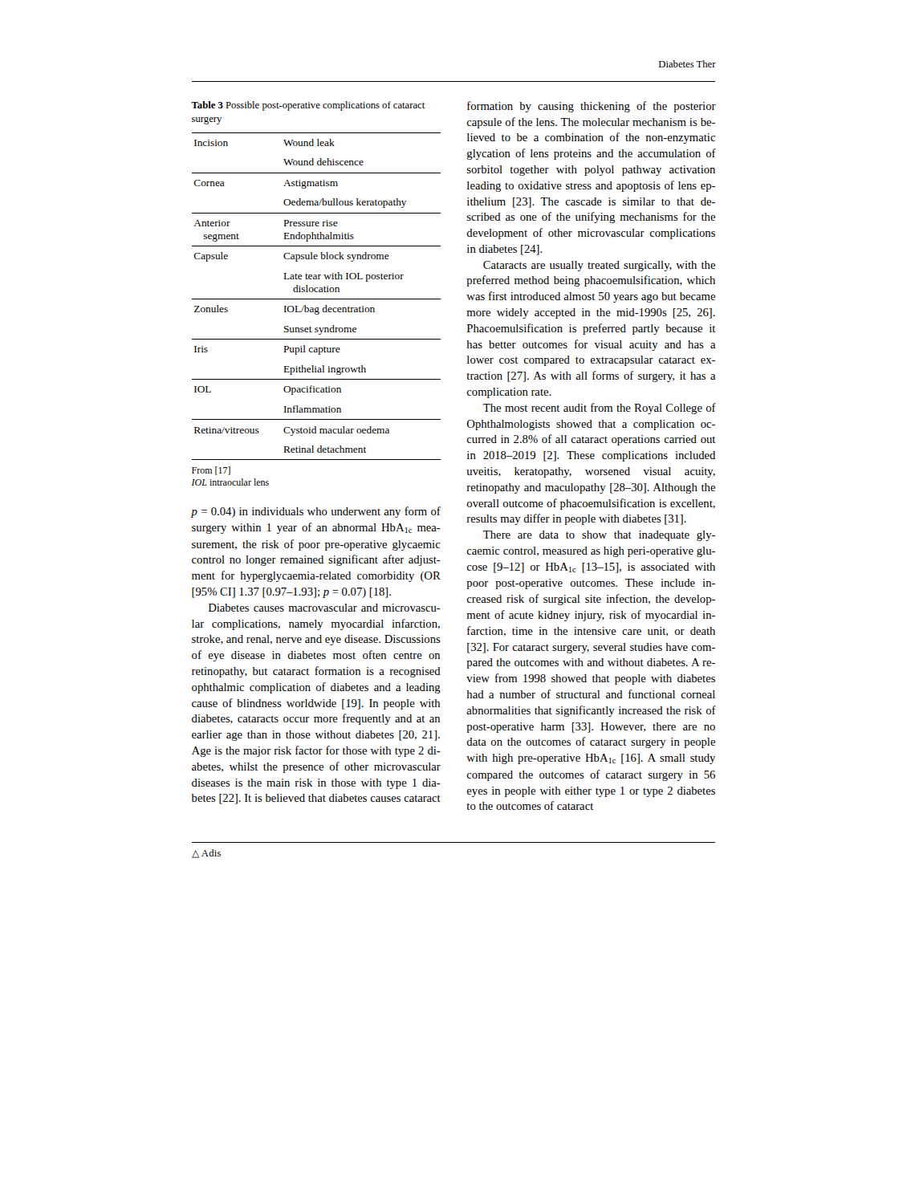Diabetes Ther
Table 3 Possible post-operative complications of cataract surgery
| Incision | Wound leak |
| | Wound dehiscence |
| Cornea | Astigmatism |
| | Oedema/bullous keratopathy |
| Anterior segment | Pressure rise Endophthalmitis |
| Capsule | Capsule block syndrome |
| | Late tear with IOL posterior dislocation |
| Zonules | IOL/bag decentration |
| | Sunset syndrome |
| Iris | Pupil capture |
| | Epithelial ingrowth |
| IOL | Opacification |
| | Inflammation |
| Retina/vitreous | Cystoid macular oedema |
| | Retinal detachment |
From [17]
IOL intraocular lens
p = 0.04) in individuals who underwent any form of surgery within 1 year of an abnormal HbA1c measurement, the risk of poor pre-operative glycaemic control no longer remained significant after adjustment for hyperglycaemia-related comorbidity (OR [95% CI] 1.37 [0.97–1.93]; p = 0.07) [18].
Diabetes causes macrovascular and microvascular complications, namely myocardial infarction, stroke, and renal, nerve and eye disease. Discussions of eye disease in diabetes most often centre on retinopathy, but cataract formation is a recognised ophthalmic complication of diabetes and a leading cause of blindness worldwide [19]. In people with diabetes, cataracts occur more frequently and at an earlier age than in those without diabetes [20, 21]. Age is the major risk factor for those with type 2 diabetes, whilst the presence of other microvascular diseases is the main risk in those with type 1 diabetes [22]. It is believed that diabetes causes cataract formation by causing thickening of the posterior capsule of the lens. The molecular mechanism is believed to be a combination of the non-enzymatic glycation of lens proteins and the accumulation of sorbitol together with polyol pathway activation leading to oxidative stress and apoptosis of lens epithelium [23]. The cascade is similar to that described as one of the unifying mechanisms for the development of other microvascular complications in diabetes [24].
Cataracts are usually treated surgically, with the preferred method being phacoemulsification, which was first introduced almost 50 years ago but became more widely accepted in the mid-1990s [25, 26]. Phacoemulsification is preferred partly because it has better outcomes for visual acuity and has a lower cost compared to extracapsular cataract extraction [27]. As with all forms of surgery, it has a complication rate.
The most recent audit from the Royal College of Ophthalmologists showed that a complication occurred in 2.8% of all cataract operations carried out in 2018–2019 [2]. These complications included uveitis, keratopathy, worsened visual acuity, retinopathy and maculopathy [28–30]. Although the overall outcome of phacoemulsification is excellent, results may differ in people with diabetes [31].
There are data to show that inadequate glycaemic control, measured as high peri-operative glucose [9–12] or HbA1c [13–15], is associated with poor post-operative outcomes. These include increased risk of surgical site infection, the development of acute kidney injury, risk of myocardial infarction, time in the intensive care unit, or death [32]. For cataract surgery, several studies have compared the outcomes with and without diabetes. A review from 1998 showed that people with diabetes had a number of structural and functional corneal abnormalities that significantly increased the risk of post-operative harm [33]. However, there are no data on the outcomes of cataract surgery in people with high pre-operative HbA1c [16]. A small study compared the outcomes of cataract surgery in 56 eyes in people with either type 1 or type 2 diabetes to the outcomes of cataract
△ Adis